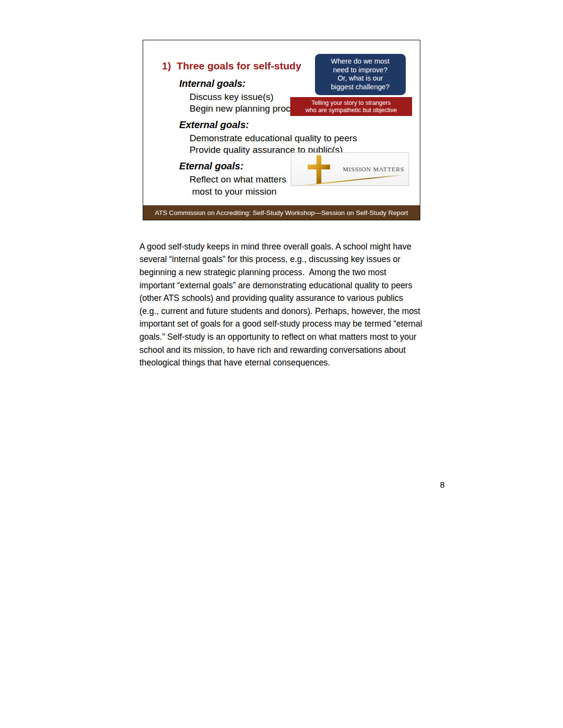1) Three goals for self-study
Where do we most
need to improve?
Or, what is our
biggest challenge?
Telling your story to strangers
who are sympathetic but objective
Internal goals:
Discuss key issue(s)
Begin new planning process
External goals:
Demonstrate educational quality to peers
Provide quality assurance to public(s)
Eternal goals:
Reflect on what matters
most to your mission
MISSION MATTERS
ATS Commission on Accrediting: Self-Study Workshop—Session on Self-Study Report
A good self-study keeps in mind three overall goals. A school might have several “internal goals” for this process, e.g., discussing key issues or beginning a new strategic planning process. Among the two most important “external goals” are demonstrating educational quality to peers (other ATS schools) and providing quality assurance to various publics (e.g., current and future students and donors). Perhaps, however, the most important set of goals for a good self-study process may be termed “eternal goals.” Self-study is an opportunity to reflect on what matters most to your school and its mission, to have rich and rewarding conversations about theological things that have eternal consequences.
8